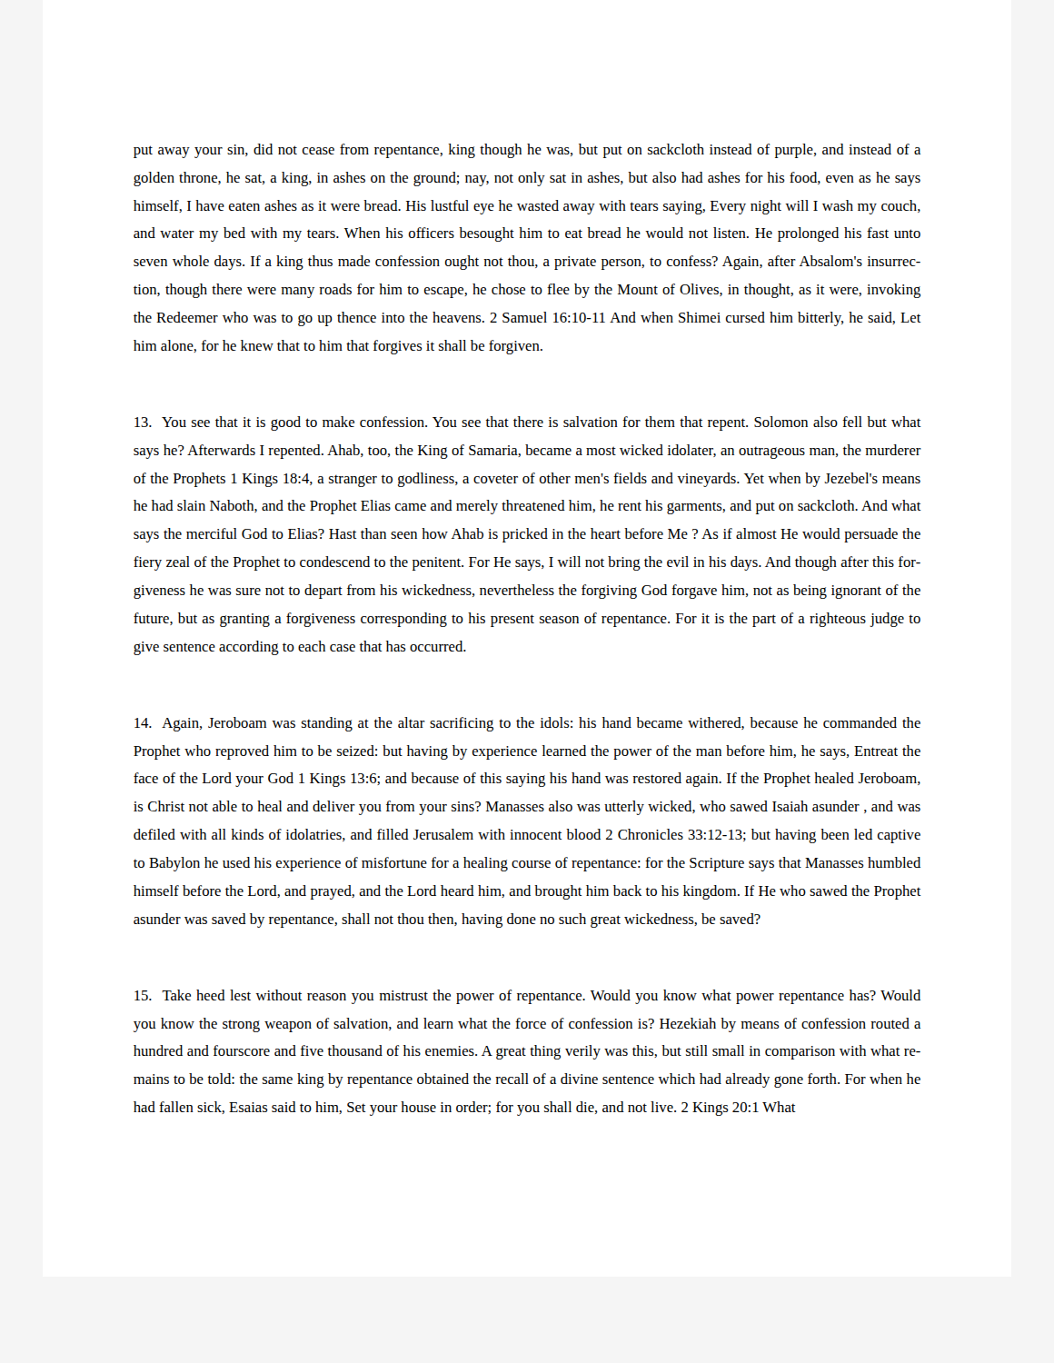put away your sin, did not cease from repentance, king though he was, but put on sackcloth instead of purple, and instead of a golden throne, he sat, a king, in ashes on the ground; nay, not only sat in ashes, but also had ashes for his food, even as he says himself, I have eaten ashes as it were bread. His lustful eye he wasted away with tears saying, Every night will I wash my couch, and water my bed with my tears. When his officers besought him to eat bread he would not listen. He prolonged his fast unto seven whole days. If a king thus made confession ought not thou, a private person, to confess? Again, after Absalom's insurrection, though there were many roads for him to escape, he chose to flee by the Mount of Olives, in thought, as it were, invoking the Redeemer who was to go up thence into the heavens. 2 Samuel 16:10-11 And when Shimei cursed him bitterly, he said, Let him alone, for he knew that to him that forgives it shall be forgiven.
13. You see that it is good to make confession. You see that there is salvation for them that repent. Solomon also fell but what says he? Afterwards I repented. Ahab, too, the King of Samaria, became a most wicked idolater, an outrageous man, the murderer of the Prophets 1 Kings 18:4, a stranger to godliness, a coveter of other men's fields and vineyards. Yet when by Jezebel's means he had slain Naboth, and the Prophet Elias came and merely threatened him, he rent his garments, and put on sackcloth. And what says the merciful God to Elias? Hast than seen how Ahab is pricked in the heart before Me ? As if almost He would persuade the fiery zeal of the Prophet to condescend to the penitent. For He says, I will not bring the evil in his days. And though after this forgiveness he was sure not to depart from his wickedness, nevertheless the forgiving God forgave him, not as being ignorant of the future, but as granting a forgiveness corresponding to his present season of repentance. For it is the part of a righteous judge to give sentence according to each case that has occurred.
14. Again, Jeroboam was standing at the altar sacrificing to the idols: his hand became withered, because he commanded the Prophet who reproved him to be seized: but having by experience learned the power of the man before him, he says, Entreat the face of the Lord your God 1 Kings 13:6; and because of this saying his hand was restored again. If the Prophet healed Jeroboam, is Christ not able to heal and deliver you from your sins? Manasses also was utterly wicked, who sawed Isaiah asunder , and was defiled with all kinds of idolatries, and filled Jerusalem with innocent blood 2 Chronicles 33:12-13; but having been led captive to Babylon he used his experience of misfortune for a healing course of repentance: for the Scripture says that Manasses humbled himself before the Lord, and prayed, and the Lord heard him, and brought him back to his kingdom. If He who sawed the Prophet asunder was saved by repentance, shall not thou then, having done no such great wickedness, be saved?
15. Take heed lest without reason you mistrust the power of repentance. Would you know what power repentance has? Would you know the strong weapon of salvation, and learn what the force of confession is? Hezekiah by means of confession routed a hundred and fourscore and five thousand of his enemies. A great thing verily was this, but still small in comparison with what remains to be told: the same king by repentance obtained the recall of a divine sentence which had already gone forth. For when he had fallen sick, Esaias said to him, Set your house in order; for you shall die, and not live. 2 Kings 20:1 What